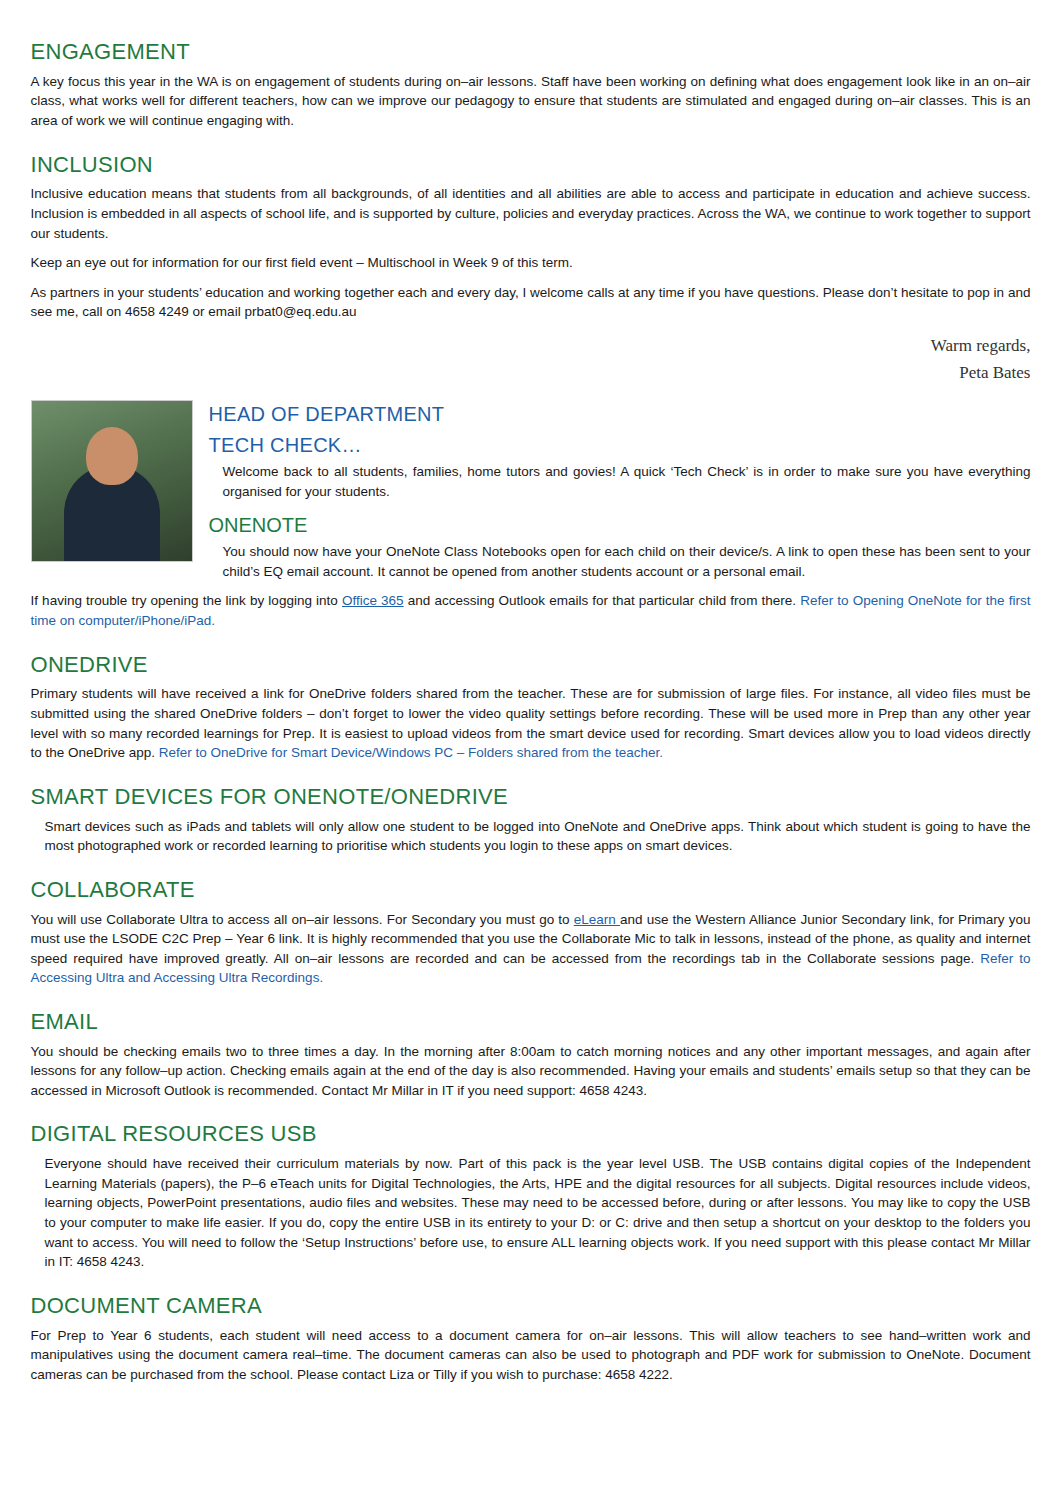ENGAGEMENT
A key focus this year in the WA is on engagement of students during on–air lessons. Staff have been working on defining what does engagement look like in an on–air class, what works well for different teachers, how can we improve our pedagogy to ensure that students are stimulated and engaged during on–air classes. This is an area of work we will continue engaging with.
INCLUSION
Inclusive education means that students from all backgrounds, of all identities and all abilities are able to access and participate in education and achieve success. Inclusion is embedded in all aspects of school life, and is supported by culture, policies and everyday practices. Across the WA, we continue to work together to support our students.
Keep an eye out for information for our first field event – Multischool in Week 9 of this term.
As partners in your students’ education and working together each and every day, I welcome calls at any time if you have questions. Please don’t hesitate to pop in and see me, call on 4658 4249 or email prbat0@eq.edu.au
Warm regards,
Peta Bates
HEAD OF DEPARTMENT
TECH CHECK…
Welcome back to all students, families, home tutors and govies! A quick ‘Tech Check’ is in order to make sure you have everything organised for your students.
ONENOTE
You should now have your OneNote Class Notebooks open for each child on their device/s. A link to open these has been sent to your child’s EQ email account. It cannot be opened from another students account or a personal email.
If having trouble try opening the link by logging into Office 365 and accessing Outlook emails for that particular child from there. Refer to Opening OneNote for the first time on computer/iPhone/iPad.
ONEDRIVE
Primary students will have received a link for OneDrive folders shared from the teacher. These are for submission of large files. For instance, all video files must be submitted using the shared OneDrive folders – don’t forget to lower the video quality settings before recording. These will be used more in Prep than any other year level with so many recorded learnings for Prep. It is easiest to upload videos from the smart device used for recording. Smart devices allow you to load videos directly to the OneDrive app. Refer to OneDrive for Smart Device/Windows PC – Folders shared from the teacher.
SMART DEVICES FOR ONENOTE/ONEDRIVE
Smart devices such as iPads and tablets will only allow one student to be logged into OneNote and OneDrive apps. Think about which student is going to have the most photographed work or recorded learning to prioritise which students you login to these apps on smart devices.
COLLABORATE
You will use Collaborate Ultra to access all on–air lessons. For Secondary you must go to eLearn and use the Western Alliance Junior Secondary link, for Primary you must use the LSODE C2C Prep – Year 6 link. It is highly recommended that you use the Collaborate Mic to talk in lessons, instead of the phone, as quality and internet speed required have improved greatly. All on–air lessons are recorded and can be accessed from the recordings tab in the Collaborate sessions page. Refer to Accessing Ultra and Accessing Ultra Recordings.
EMAIL
You should be checking emails two to three times a day. In the morning after 8:00am to catch morning notices and any other important messages, and again after lessons for any follow–up action. Checking emails again at the end of the day is also recommended. Having your emails and students’ emails setup so that they can be accessed in Microsoft Outlook is recommended. Contact Mr Millar in IT if you need support: 4658 4243.
DIGITAL RESOURCES USB
Everyone should have received their curriculum materials by now. Part of this pack is the year level USB. The USB contains digital copies of the Independent Learning Materials (papers), the P–6 eTeach units for Digital Technologies, the Arts, HPE and the digital resources for all subjects. Digital resources include videos, learning objects, PowerPoint presentations, audio files and websites. These may need to be accessed before, during or after lessons. You may like to copy the USB to your computer to make life easier. If you do, copy the entire USB in its entirety to your D: or C: drive and then setup a shortcut on your desktop to the folders you want to access. You will need to follow the ‘Setup Instructions’ before use, to ensure ALL learning objects work. If you need support with this please contact Mr Millar in IT: 4658 4243.
DOCUMENT CAMERA
For Prep to Year 6 students, each student will need access to a document camera for on–air lessons. This will allow teachers to see hand–written work and manipulatives using the document camera real–time. The document cameras can also be used to photograph and PDF work for submission to OneNote. Document cameras can be purchased from the school. Please contact Liza or Tilly if you wish to purchase: 4658 4222.